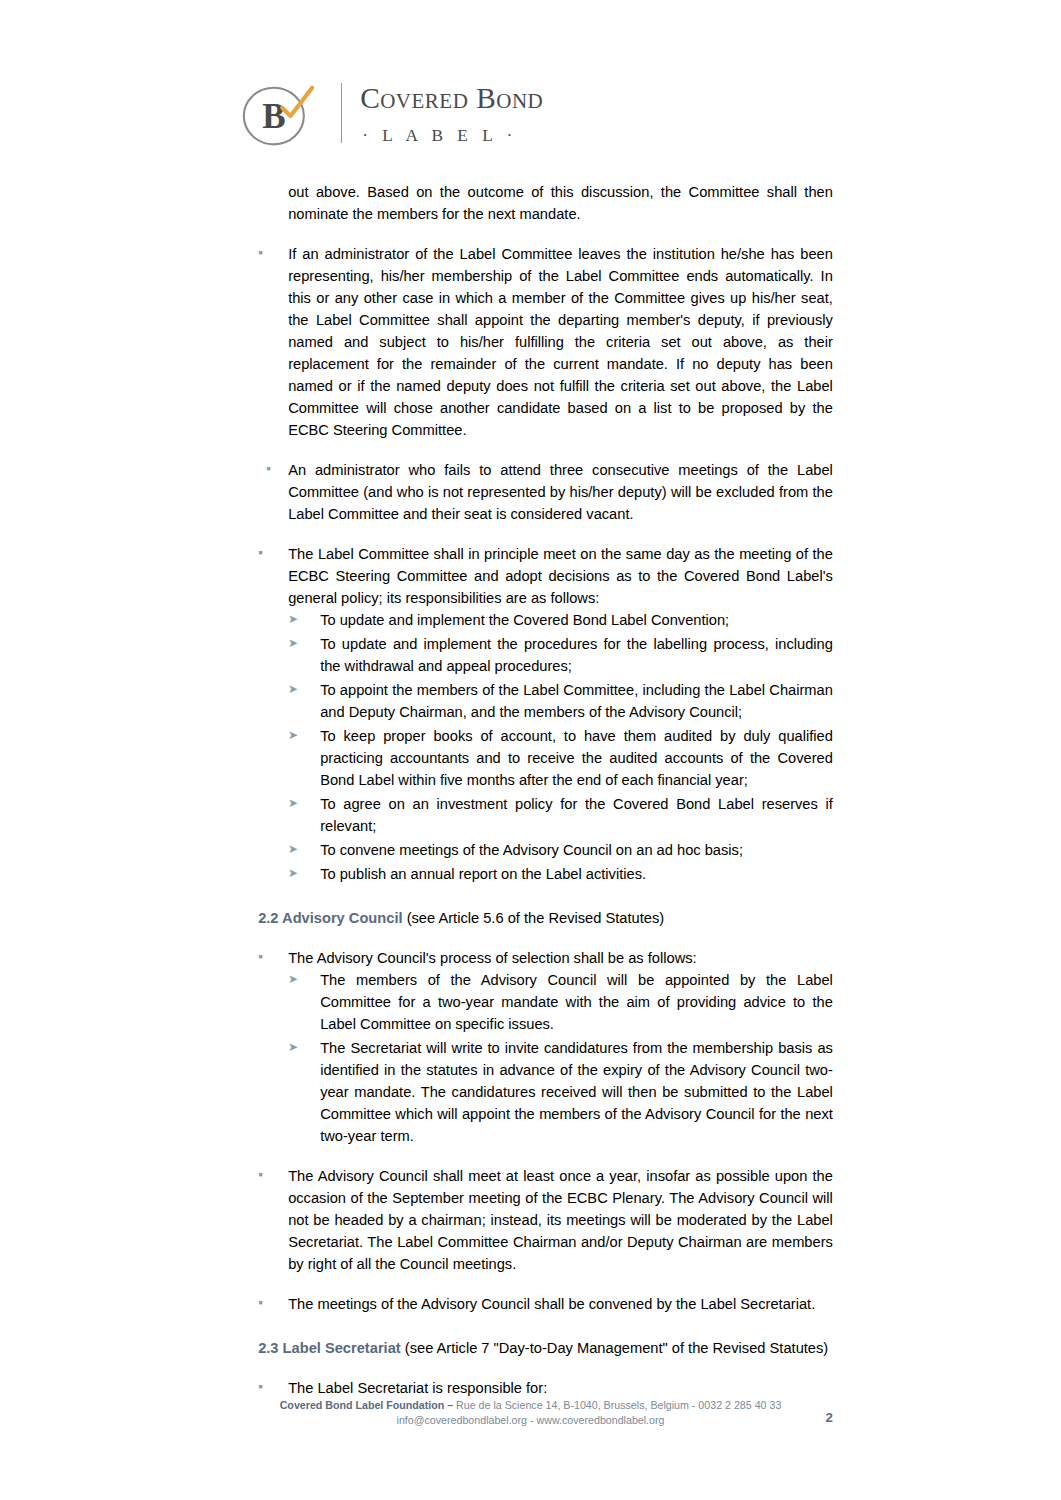B
Covered Bond
· L A B E L ·
out above. Based on the outcome of this discussion, the Committee shall then nominate the members for the next mandate.
If an administrator of the Label Committee leaves the institution he/she has been representing, his/her membership of the Label Committee ends automatically. In this or any other case in which a member of the Committee gives up his/her seat, the Label Committee shall appoint the departing member's deputy, if previously named and subject to his/her fulfilling the criteria set out above, as their replacement for the remainder of the current mandate. If no deputy has been named or if the named deputy does not fulfill the criteria set out above, the Label Committee will chose another candidate based on a list to be proposed by the ECBC Steering Committee.
An administrator who fails to attend three consecutive meetings of the Label Committee (and who is not represented by his/her deputy) will be excluded from the Label Committee and their seat is considered vacant.
The Label Committee shall in principle meet on the same day as the meeting of the ECBC Steering Committee and adopt decisions as to the Covered Bond Label's general policy; its responsibilities are as follows:
To update and implement the Covered Bond Label Convention;
To update and implement the procedures for the labelling process, including the withdrawal and appeal procedures;
To appoint the members of the Label Committee, including the Label Chairman and Deputy Chairman, and the members of the Advisory Council;
To keep proper books of account, to have them audited by duly qualified practicing accountants and to receive the audited accounts of the Covered Bond Label within five months after the end of each financial year;
To agree on an investment policy for the Covered Bond Label reserves if relevant;
To convene meetings of the Advisory Council on an ad hoc basis;
To publish an annual report on the Label activities.
2.2 Advisory Council (see Article 5.6 of the Revised Statutes)
The Advisory Council's process of selection shall be as follows:
The members of the Advisory Council will be appointed by the Label Committee for a two-year mandate with the aim of providing advice to the Label Committee on specific issues.
The Secretariat will write to invite candidatures from the membership basis as identified in the statutes in advance of the expiry of the Advisory Council two-year mandate. The candidatures received will then be submitted to the Label Committee which will appoint the members of the Advisory Council for the next two-year term.
The Advisory Council shall meet at least once a year, insofar as possible upon the occasion of the September meeting of the ECBC Plenary. The Advisory Council will not be headed by a chairman; instead, its meetings will be moderated by the Label Secretariat. The Label Committee Chairman and/or Deputy Chairman are members by right of all the Council meetings.
The meetings of the Advisory Council shall be convened by the Label Secretariat.
2.3 Label Secretariat (see Article 7 "Day-to-Day Management" of the Revised Statutes)
The Label Secretariat is responsible for:
Covered Bond Label Foundation – Rue de la Science 14, B-1040, Brussels, Belgium - 0032 2 285 40 33 info@coveredbondlabel.org - www.coveredbondlabel.org
2